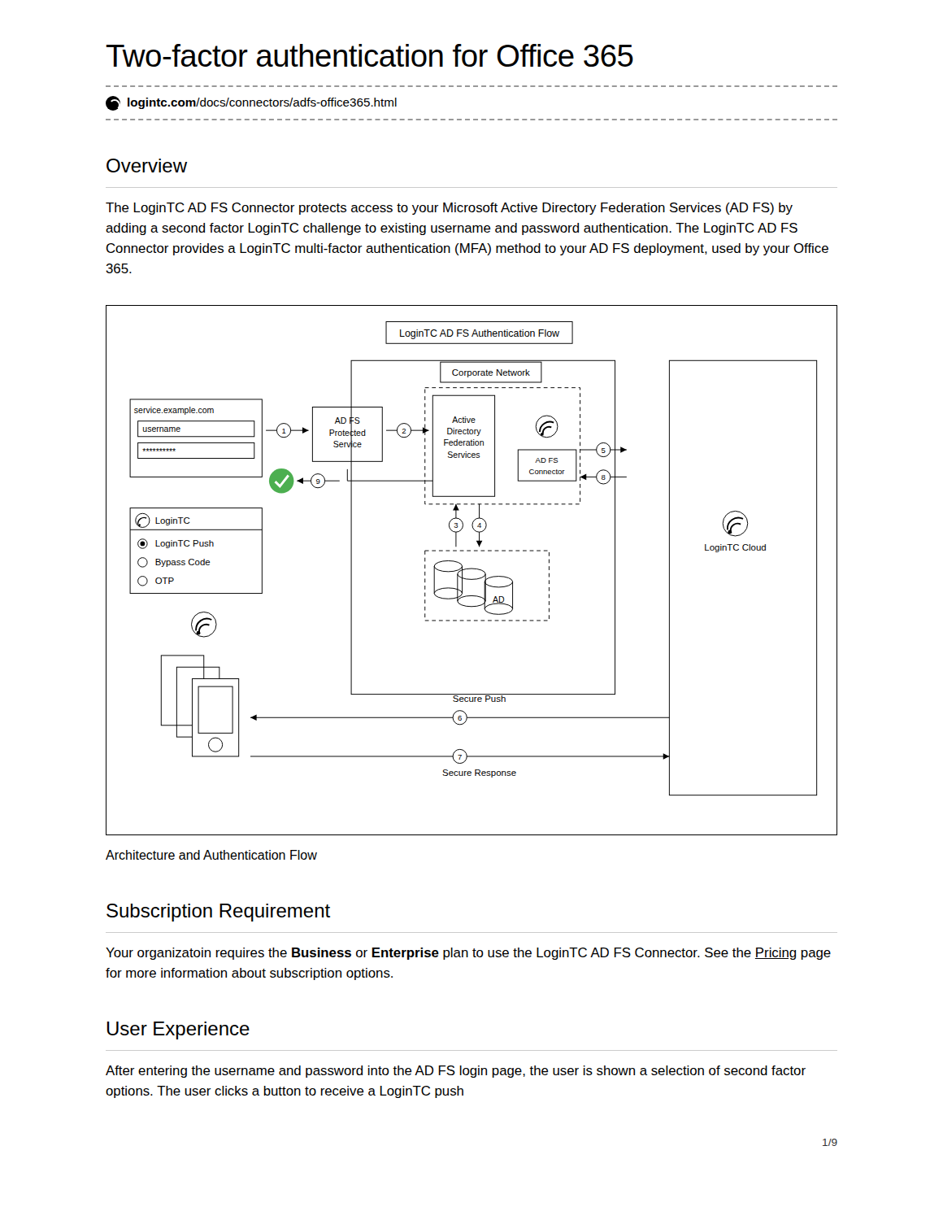Two-factor authentication for Office 365
logintc.com/docs/connectors/adfs-office365.html
Overview
The LoginTC AD FS Connector protects access to your Microsoft Active Directory Federation Services (AD FS) by adding a second factor LoginTC challenge to existing username and password authentication. The LoginTC AD FS Connector provides a LoginTC multi-factor authentication (MFA) method to your AD FS deployment, used by your Office 365.
LoginTC AD FS Authentication Flow Corporate Network LoginTC Cloud service.example.com username ********** AD FS Protected Service 1 2 Active Directory Federation Services AD FS Connector 5 8 3 4 AD 9 LoginTC LoginTC Push Bypass Code OTP Secure Push 6 7 Secure Response
Architecture and Authentication Flow
Subscription Requirement
Your organizatoin requires the Business or Enterprise plan to use the LoginTC AD FS Connector. See the Pricing page for more information about subscription options.
User Experience
After entering the username and password into the AD FS login page, the user is shown a selection of second factor options. The user clicks a button to receive a LoginTC push
1/9